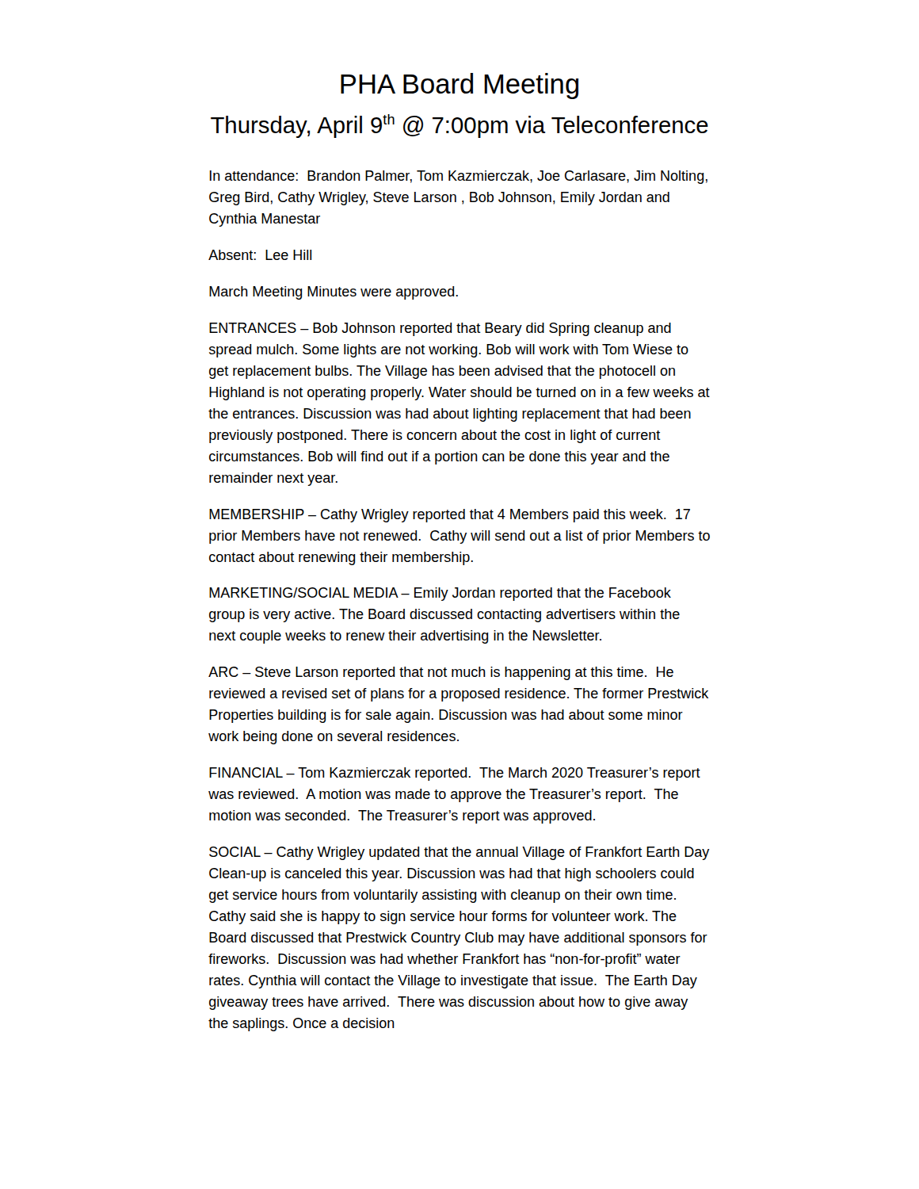PHA Board Meeting
Thursday, April 9th @ 7:00pm via Teleconference
In attendance: Brandon Palmer, Tom Kazmierczak, Joe Carlasare, Jim Nolting, Greg Bird, Cathy Wrigley, Steve Larson , Bob Johnson, Emily Jordan and Cynthia Manestar
Absent: Lee Hill
March Meeting Minutes were approved.
ENTRANCES – Bob Johnson reported that Beary did Spring cleanup and spread mulch. Some lights are not working. Bob will work with Tom Wiese to get replacement bulbs. The Village has been advised that the photocell on Highland is not operating properly. Water should be turned on in a few weeks at the entrances. Discussion was had about lighting replacement that had been previously postponed. There is concern about the cost in light of current circumstances. Bob will find out if a portion can be done this year and the remainder next year.
MEMBERSHIP – Cathy Wrigley reported that 4 Members paid this week. 17 prior Members have not renewed. Cathy will send out a list of prior Members to contact about renewing their membership.
MARKETING/SOCIAL MEDIA – Emily Jordan reported that the Facebook group is very active. The Board discussed contacting advertisers within the next couple weeks to renew their advertising in the Newsletter.
ARC – Steve Larson reported that not much is happening at this time. He reviewed a revised set of plans for a proposed residence. The former Prestwick Properties building is for sale again. Discussion was had about some minor work being done on several residences.
FINANCIAL – Tom Kazmierczak reported. The March 2020 Treasurer’s report was reviewed. A motion was made to approve the Treasurer’s report. The motion was seconded. The Treasurer’s report was approved.
SOCIAL – Cathy Wrigley updated that the annual Village of Frankfort Earth Day Clean-up is canceled this year. Discussion was had that high schoolers could get service hours from voluntarily assisting with cleanup on their own time. Cathy said she is happy to sign service hour forms for volunteer work. The Board discussed that Prestwick Country Club may have additional sponsors for fireworks. Discussion was had whether Frankfort has “non-for-profit” water rates. Cynthia will contact the Village to investigate that issue. The Earth Day giveaway trees have arrived. There was discussion about how to give away the saplings. Once a decision